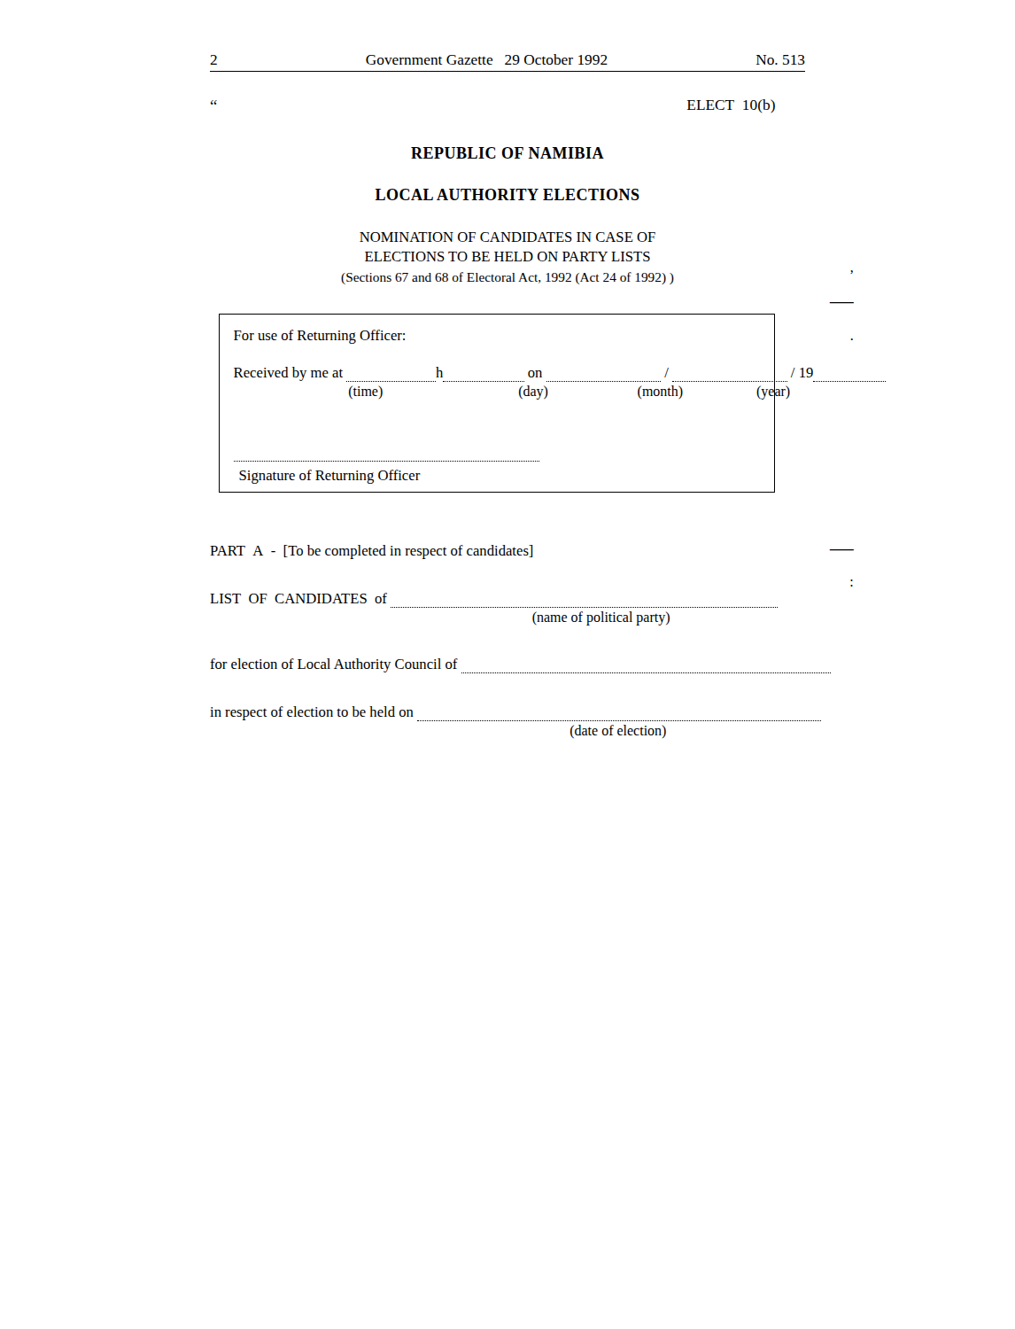2
Government Gazette 29 October 1992
No. 513
“
ELECT 10(b)
REPUBLIC OF NAMIBIA
LOCAL AUTHORITY ELECTIONS
NOMINATION OF CANDIDATES IN CASE OF
ELECTIONS TO BE HELD ON PARTY LISTS
(Sections 67 and 68 of Electoral Act, 1992 (Act 24 of 1992) )
For use of Returning Officer:
Received by me at h on / / 19
(time) (day) (month) (year)
Signature of Returning Officer
PART A - [To be completed in respect of candidates]
LIST OF CANDIDATES of
(name of political party)
for election of Local Authority Council of
in respect of election to be held on
(date of election)
,
—
.
—
: